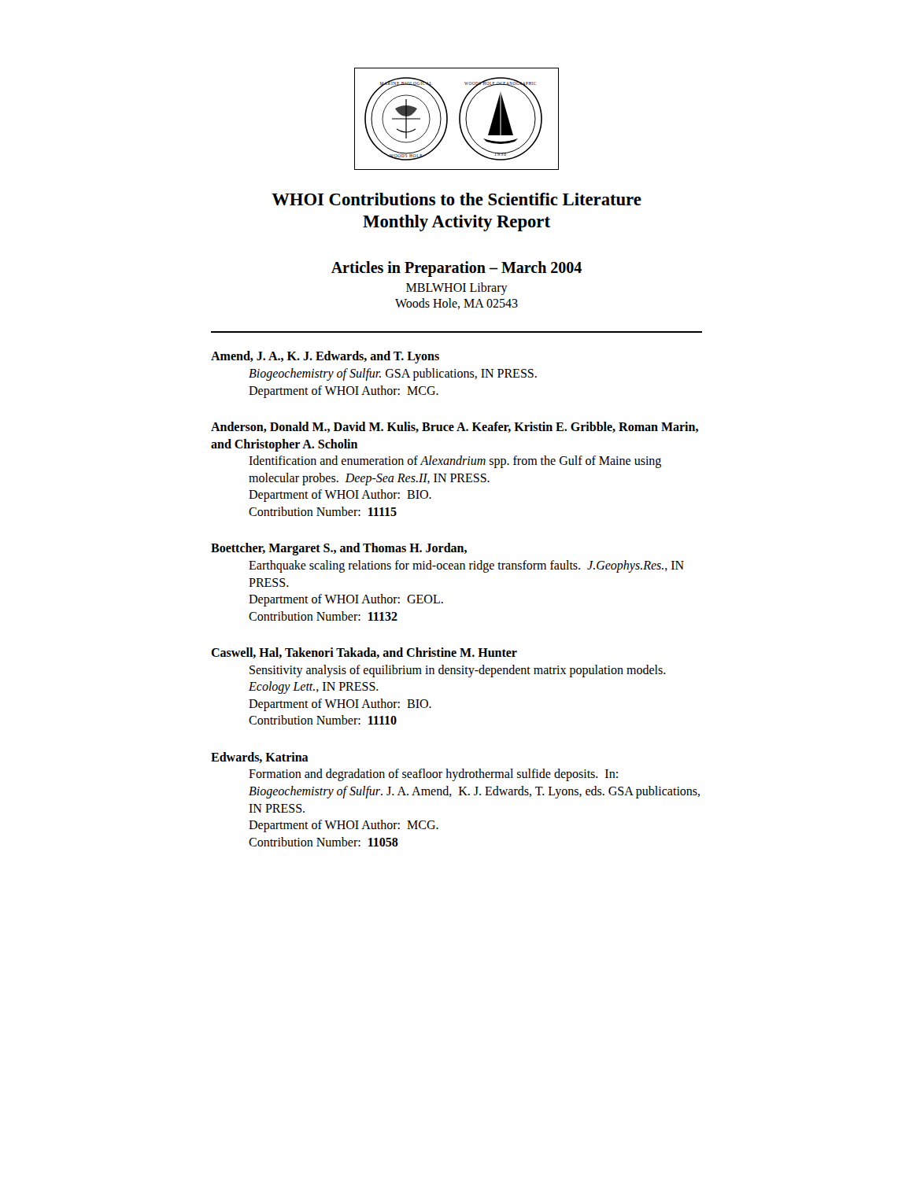MARINE BIOLOGICAL WOODS HOLE WOODS HOLE OCEANOGRAPHIC 1930
WHOI Contributions to the Scientific Literature
Monthly Activity Report
Articles in Preparation – March 2004
MBLWHOI Library
Woods Hole, MA 02543
Amend, J. A., K. J. Edwards, and T. Lyons
Biogeochemistry of Sulfur. GSA publications, IN PRESS.
Department of WHOI Author: MCG.
Anderson, Donald M., David M. Kulis, Bruce A. Keafer, Kristin E. Gribble, Roman Marin, and Christopher A. Scholin
Identification and enumeration of Alexandrium spp. from the Gulf of Maine using molecular probes. Deep-Sea Res.II, IN PRESS.
Department of WHOI Author: BIO.
Contribution Number: 11115
Boettcher, Margaret S., and Thomas H. Jordan,
Earthquake scaling relations for mid-ocean ridge transform faults. J.Geophys.Res., IN PRESS.
Department of WHOI Author: GEOL.
Contribution Number: 11132
Caswell, Hal, Takenori Takada, and Christine M. Hunter
Sensitivity analysis of equilibrium in density-dependent matrix population models. Ecology Lett., IN PRESS.
Department of WHOI Author: BIO.
Contribution Number: 11110
Edwards, Katrina
Formation and degradation of seafloor hydrothermal sulfide deposits. In: Biogeochemistry of Sulfur. J. A. Amend, K. J. Edwards, T. Lyons, eds. GSA publications, IN PRESS.
Department of WHOI Author: MCG.
Contribution Number: 11058